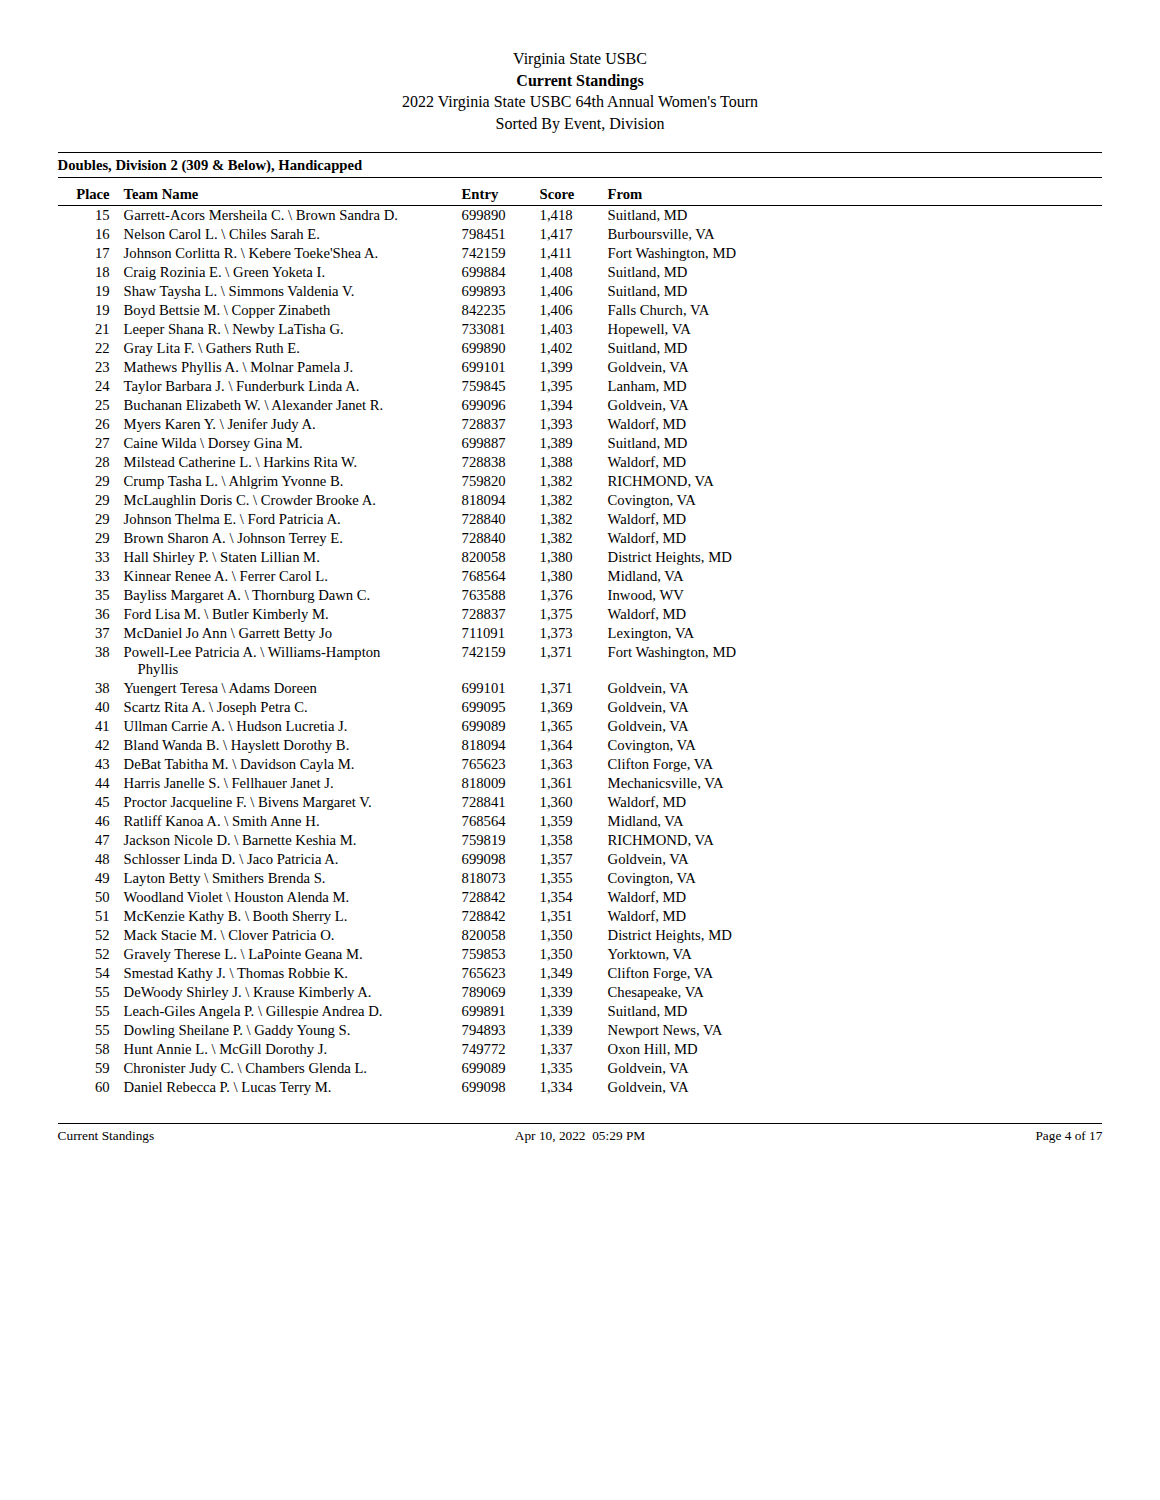Virginia State USBC
Current Standings
2022 Virginia State USBC 64th Annual Women's Tourn
Sorted By Event, Division
Doubles, Division 2 (309 & Below), Handicapped
| Place | Team Name | Entry | Score | From |
| --- | --- | --- | --- | --- |
| 15 | Garrett-Acors Mersheila C. \ Brown Sandra D. | 699890 | 1,418 | Suitland, MD |
| 16 | Nelson Carol L. \ Chiles Sarah E. | 798451 | 1,417 | Burboursville, VA |
| 17 | Johnson Corlitta R. \ Kebere Toeke'Shea A. | 742159 | 1,411 | Fort Washington, MD |
| 18 | Craig Rozinia E. \ Green Yoketa I. | 699884 | 1,408 | Suitland, MD |
| 19 | Shaw Taysha L. \ Simmons Valdenia V. | 699893 | 1,406 | Suitland, MD |
| 19 | Boyd Bettsie M. \ Copper Zinabeth | 842235 | 1,406 | Falls Church, VA |
| 21 | Leeper Shana R. \ Newby LaTisha G. | 733081 | 1,403 | Hopewell, VA |
| 22 | Gray Lita F. \ Gathers Ruth E. | 699890 | 1,402 | Suitland, MD |
| 23 | Mathews Phyllis A. \ Molnar Pamela J. | 699101 | 1,399 | Goldvein, VA |
| 24 | Taylor Barbara J. \ Funderburk Linda A. | 759845 | 1,395 | Lanham, MD |
| 25 | Buchanan Elizabeth W. \ Alexander Janet R. | 699096 | 1,394 | Goldvein, VA |
| 26 | Myers Karen Y. \ Jenifer Judy A. | 728837 | 1,393 | Waldorf, MD |
| 27 | Caine Wilda \ Dorsey Gina M. | 699887 | 1,389 | Suitland, MD |
| 28 | Milstead Catherine L. \ Harkins Rita W. | 728838 | 1,388 | Waldorf, MD |
| 29 | Crump Tasha L. \ Ahlgrim Yvonne B. | 759820 | 1,382 | RICHMOND, VA |
| 29 | McLaughlin Doris C. \ Crowder Brooke A. | 818094 | 1,382 | Covington, VA |
| 29 | Johnson Thelma E. \ Ford Patricia A. | 728840 | 1,382 | Waldorf, MD |
| 29 | Brown Sharon A. \ Johnson Terrey E. | 728840 | 1,382 | Waldorf, MD |
| 33 | Hall Shirley P. \ Staten Lillian M. | 820058 | 1,380 | District Heights, MD |
| 33 | Kinnear Renee A. \ Ferrer Carol L. | 768564 | 1,380 | Midland, VA |
| 35 | Bayliss Margaret A. \ Thornburg Dawn C. | 763588 | 1,376 | Inwood, WV |
| 36 | Ford Lisa M. \ Butler Kimberly M. | 728837 | 1,375 | Waldorf, MD |
| 37 | McDaniel Jo Ann \ Garrett Betty Jo | 711091 | 1,373 | Lexington, VA |
| 38 | Powell-Lee Patricia A. \ Williams-Hampton Phyllis | 742159 | 1,371 | Fort Washington, MD |
| 38 | Yuengert Teresa \ Adams Doreen | 699101 | 1,371 | Goldvein, VA |
| 40 | Scartz Rita A. \ Joseph Petra C. | 699095 | 1,369 | Goldvein, VA |
| 41 | Ullman Carrie A. \ Hudson Lucretia J. | 699089 | 1,365 | Goldvein, VA |
| 42 | Bland Wanda B. \ Hayslett Dorothy B. | 818094 | 1,364 | Covington, VA |
| 43 | DeBat Tabitha M. \ Davidson Cayla M. | 765623 | 1,363 | Clifton Forge, VA |
| 44 | Harris Janelle S. \ Fellhauer Janet J. | 818009 | 1,361 | Mechanicsville, VA |
| 45 | Proctor Jacqueline F. \ Bivens Margaret V. | 728841 | 1,360 | Waldorf, MD |
| 46 | Ratliff Kanoa A. \ Smith Anne H. | 768564 | 1,359 | Midland, VA |
| 47 | Jackson Nicole D. \ Barnette Keshia M. | 759819 | 1,358 | RICHMOND, VA |
| 48 | Schlosser Linda D. \ Jaco Patricia A. | 699098 | 1,357 | Goldvein, VA |
| 49 | Layton Betty \ Smithers Brenda S. | 818073 | 1,355 | Covington, VA |
| 50 | Woodland Violet \ Houston Alenda M. | 728842 | 1,354 | Waldorf, MD |
| 51 | McKenzie Kathy B. \ Booth Sherry L. | 728842 | 1,351 | Waldorf, MD |
| 52 | Mack Stacie M. \ Clover Patricia O. | 820058 | 1,350 | District Heights, MD |
| 52 | Gravely Therese L. \ LaPointe Geana M. | 759853 | 1,350 | Yorktown, VA |
| 54 | Smestad Kathy J. \ Thomas Robbie K. | 765623 | 1,349 | Clifton Forge, VA |
| 55 | DeWoody Shirley J. \ Krause Kimberly A. | 789069 | 1,339 | Chesapeake, VA |
| 55 | Leach-Giles Angela P. \ Gillespie Andrea D. | 699891 | 1,339 | Suitland, MD |
| 55 | Dowling Sheilane P. \ Gaddy Young S. | 794893 | 1,339 | Newport News, VA |
| 58 | Hunt Annie L. \ McGill Dorothy J. | 749772 | 1,337 | Oxon Hill, MD |
| 59 | Chronister Judy C. \ Chambers Glenda L. | 699089 | 1,335 | Goldvein, VA |
| 60 | Daniel Rebecca P. \ Lucas Terry M. | 699098 | 1,334 | Goldvein, VA |
Current Standings
Apr 10, 2022 05:29 PM
Page 4 of 17